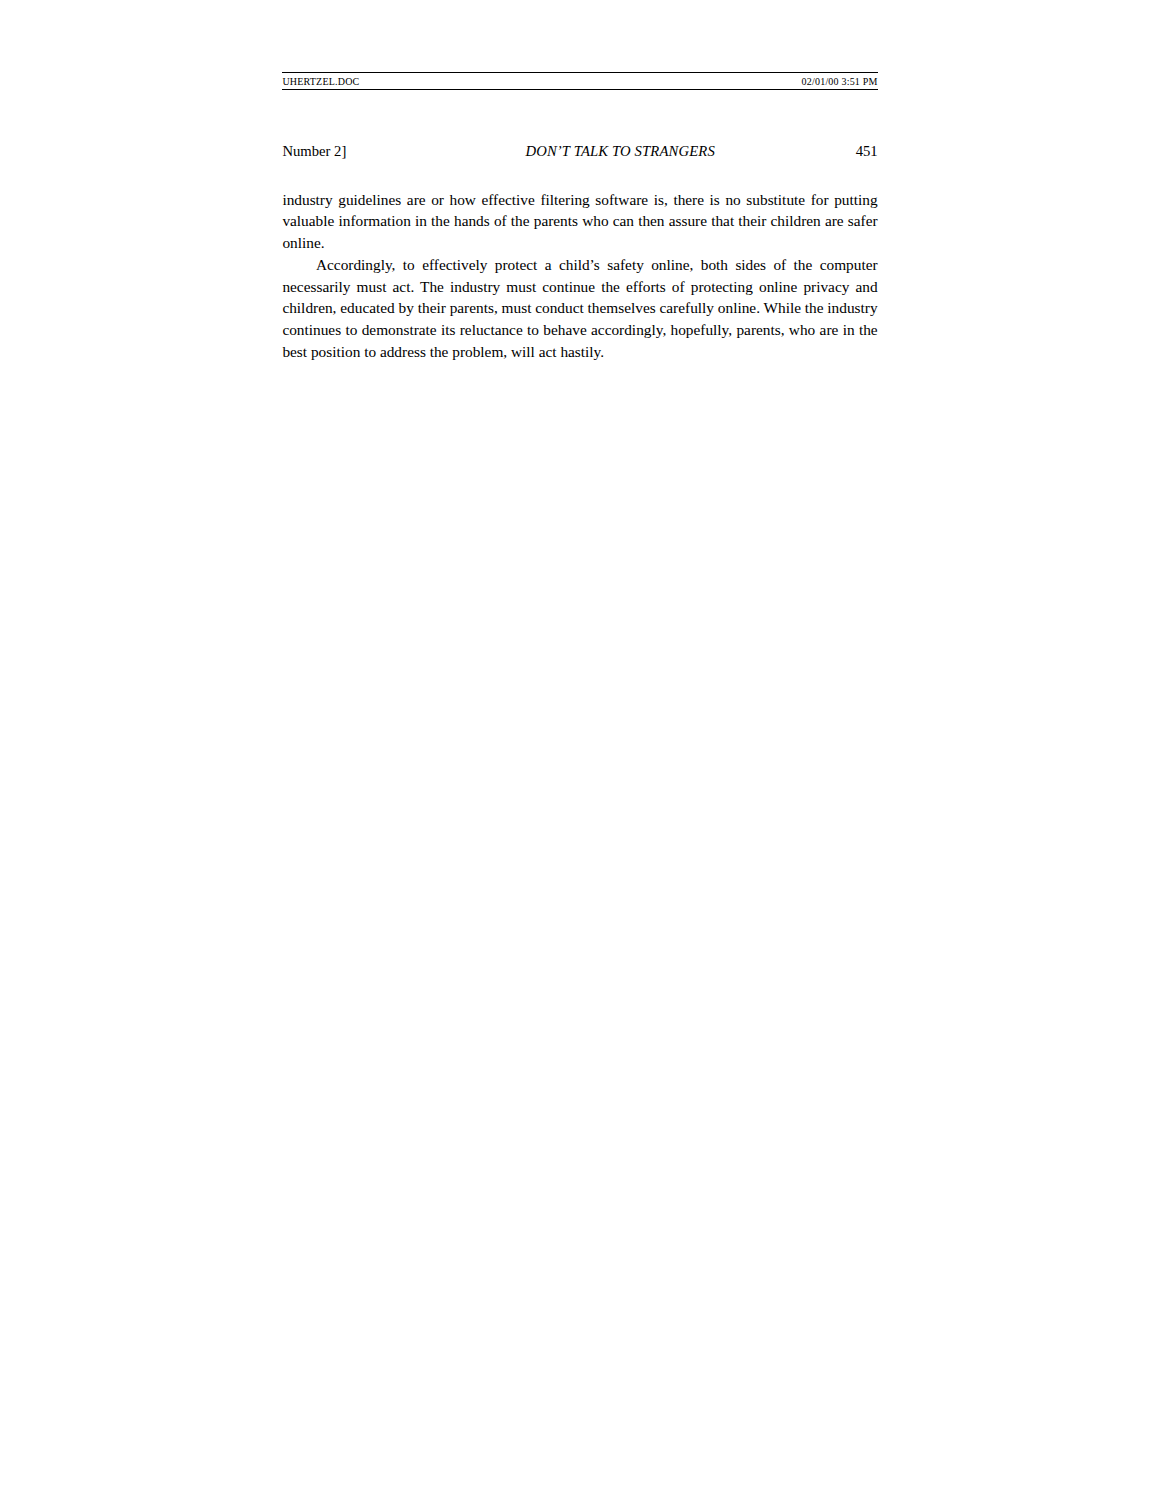UHERTZEL.DOC 02/01/00 3:51 PM
Number 2] DON’T TALK TO STRANGERS 451
industry guidelines are or how effective filtering software is, there is no substitute for putting valuable information in the hands of the parents who can then assure that their children are safer online.
Accordingly, to effectively protect a child’s safety online, both sides of the computer necessarily must act. The industry must continue the efforts of protecting online privacy and children, educated by their parents, must conduct themselves carefully online. While the industry continues to demonstrate its reluctance to behave accordingly, hopefully, parents, who are in the best position to address the problem, will act hastily.